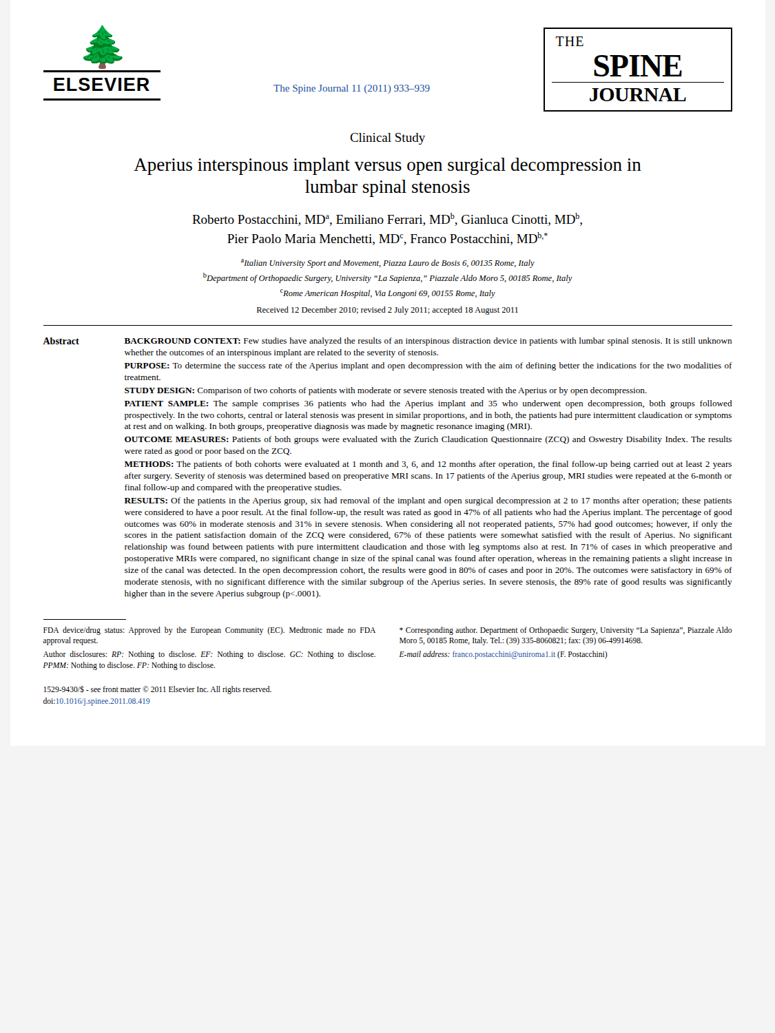🌲
ELSEVIER
The Spine Journal 11 (2011) 933–939
THE
SPINE
JOURNAL
Clinical Study
Aperius interspinous implant versus open surgical decompression in
lumbar spinal stenosis
Roberto Postacchini, MDa, Emiliano Ferrari, MDb, Gianluca Cinotti, MDb,
Pier Paolo Maria Menchetti, MDc, Franco Postacchini, MDb,*
aItalian University Sport and Movement, Piazza Lauro de Bosis 6, 00135 Rome, Italy
bDepartment of Orthopaedic Surgery, University “La Sapienza,” Piazzale Aldo Moro 5, 00185 Rome, Italy
cRome American Hospital, Via Longoni 69, 00155 Rome, Italy
Received 12 December 2010; revised 2 July 2011; accepted 18 August 2011
Abstract
BACKGROUND CONTEXT: Few studies have analyzed the results of an interspinous distraction device in patients with lumbar spinal stenosis. It is still unknown whether the outcomes of an interspinous implant are related to the severity of stenosis.
PURPOSE: To determine the success rate of the Aperius implant and open decompression with the aim of defining better the indications for the two modalities of treatment.
STUDY DESIGN: Comparison of two cohorts of patients with moderate or severe stenosis treated with the Aperius or by open decompression.
PATIENT SAMPLE: The sample comprises 36 patients who had the Aperius implant and 35 who underwent open decompression, both groups followed prospectively. In the two cohorts, central or lateral stenosis was present in similar proportions, and in both, the patients had pure intermittent claudication or symptoms at rest and on walking. In both groups, preoperative diagnosis was made by magnetic resonance imaging (MRI).
OUTCOME MEASURES: Patients of both groups were evaluated with the Zurich Claudication Questionnaire (ZCQ) and Oswestry Disability Index. The results were rated as good or poor based on the ZCQ.
METHODS: The patients of both cohorts were evaluated at 1 month and 3, 6, and 12 months after operation, the final follow-up being carried out at least 2 years after surgery. Severity of stenosis was determined based on preoperative MRI scans. In 17 patients of the Aperius group, MRI studies were repeated at the 6-month or final follow-up and compared with the preoperative studies.
RESULTS: Of the patients in the Aperius group, six had removal of the implant and open surgical decompression at 2 to 17 months after operation; these patients were considered to have a poor result. At the final follow-up, the result was rated as good in 47% of all patients who had the Aperius implant. The percentage of good outcomes was 60% in moderate stenosis and 31% in severe stenosis. When considering all not reoperated patients, 57% had good outcomes; however, if only the scores in the patient satisfaction domain of the ZCQ were considered, 67% of these patients were somewhat satisfied with the result of Aperius. No significant relationship was found between patients with pure intermittent claudication and those with leg symptoms also at rest. In 71% of cases in which preoperative and postoperative MRIs were compared, no significant change in size of the spinal canal was found after operation, whereas in the remaining patients a slight increase in size of the canal was detected. In the open decompression cohort, the results were good in 80% of cases and poor in 20%. The outcomes were satisfactory in 69% of moderate stenosis, with no significant difference with the similar subgroup of the Aperius series. In severe stenosis, the 89% rate of good results was significantly higher than in the severe Aperius subgroup (p<.0001).
FDA device/drug status: Approved by the European Community (EC). Medtronic made no FDA approval request.
Author disclosures: RP: Nothing to disclose. EF: Nothing to disclose. GC: Nothing to disclose. PPMM: Nothing to disclose. FP: Nothing to disclose.
* Corresponding author. Department of Orthopaedic Surgery, University “La Sapienza”, Piazzale Aldo Moro 5, 00185 Rome, Italy. Tel.: (39) 335-8060821; fax: (39) 06-49914698.
E-mail address: franco.postacchini@uniroma1.it (F. Postacchini)
1529-9430/$ - see front matter © 2011 Elsevier Inc. All rights reserved.
doi:10.1016/j.spinee.2011.08.419